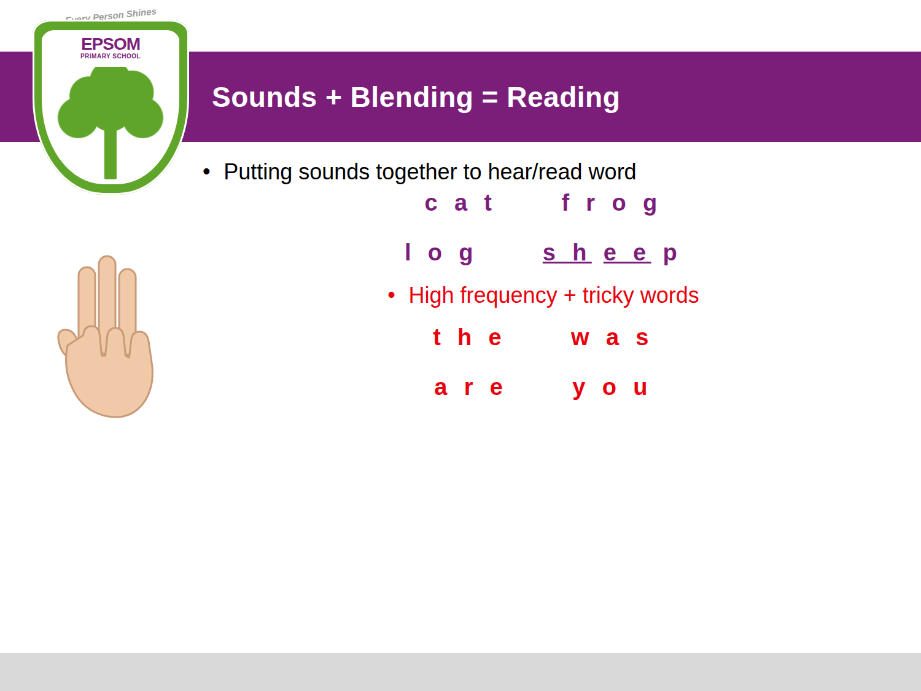Every Person Shines
EPSOM PRIMARY SCHOOL
Sounds + Blending = Reading
• Putting sounds together to hear/read word
c a t f r o g
l o g s h e e p
• High frequency + tricky words
t h e w a s
a r e y o u